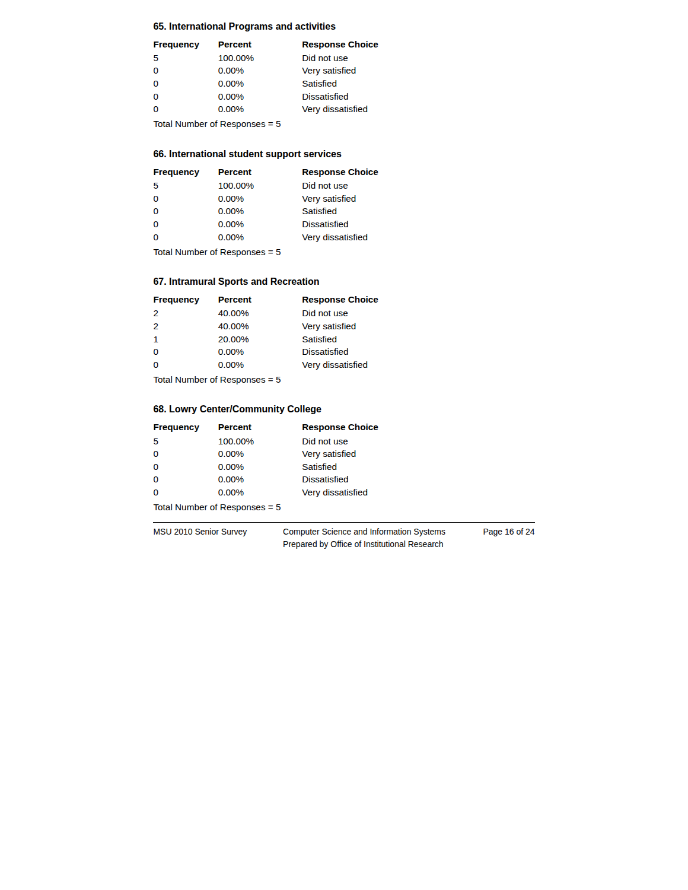65. International Programs and activities
| Frequency | Percent | Response Choice |
| --- | --- | --- |
| 5 | 100.00% | Did not use |
| 0 | 0.00% | Very satisfied |
| 0 | 0.00% | Satisfied |
| 0 | 0.00% | Dissatisfied |
| 0 | 0.00% | Very dissatisfied |
Total Number of Responses = 5
66. International student support services
| Frequency | Percent | Response Choice |
| --- | --- | --- |
| 5 | 100.00% | Did not use |
| 0 | 0.00% | Very satisfied |
| 0 | 0.00% | Satisfied |
| 0 | 0.00% | Dissatisfied |
| 0 | 0.00% | Very dissatisfied |
Total Number of Responses = 5
67. Intramural Sports and Recreation
| Frequency | Percent | Response Choice |
| --- | --- | --- |
| 2 | 40.00% | Did not use |
| 2 | 40.00% | Very satisfied |
| 1 | 20.00% | Satisfied |
| 0 | 0.00% | Dissatisfied |
| 0 | 0.00% | Very dissatisfied |
Total Number of Responses = 5
68. Lowry Center/Community College
| Frequency | Percent | Response Choice |
| --- | --- | --- |
| 5 | 100.00% | Did not use |
| 0 | 0.00% | Very satisfied |
| 0 | 0.00% | Satisfied |
| 0 | 0.00% | Dissatisfied |
| 0 | 0.00% | Very dissatisfied |
Total Number of Responses = 5
MSU 2010 Senior Survey
Computer Science and Information Systems
Page 16 of 24
Prepared by Office of Institutional Research